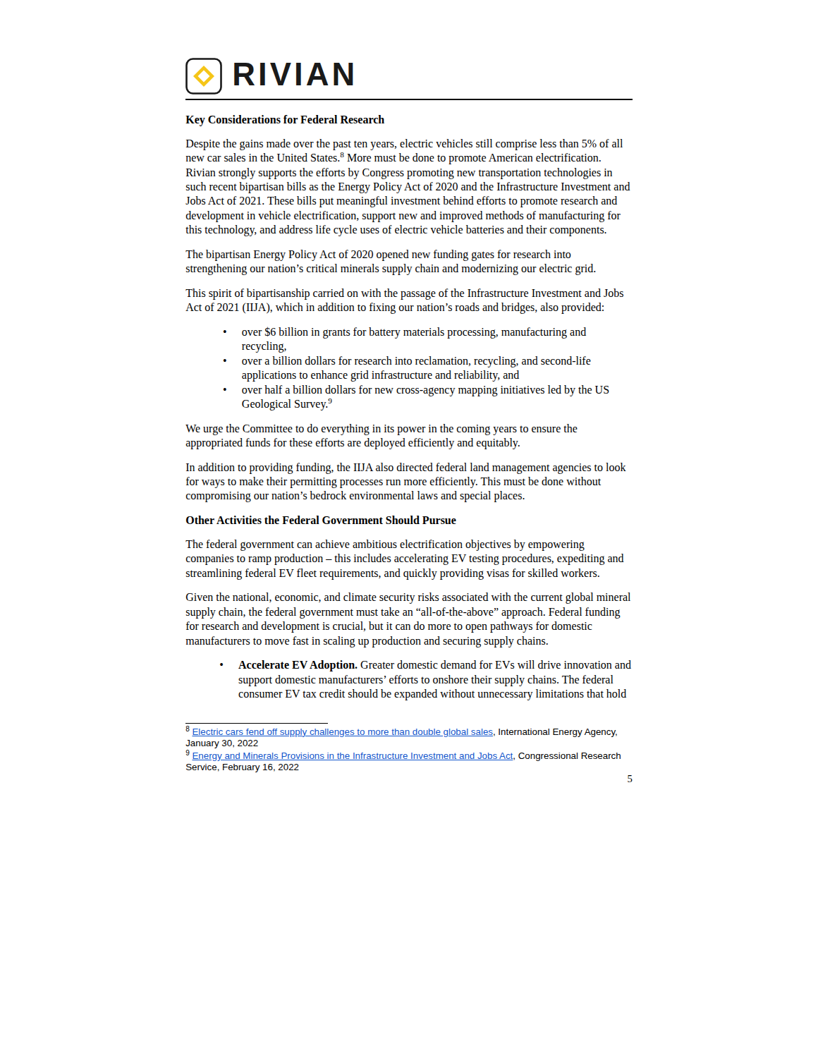RIVIAN
Key Considerations for Federal Research
Despite the gains made over the past ten years, electric vehicles still comprise less than 5% of all new car sales in the United States.8 More must be done to promote American electrification. Rivian strongly supports the efforts by Congress promoting new transportation technologies in such recent bipartisan bills as the Energy Policy Act of 2020 and the Infrastructure Investment and Jobs Act of 2021. These bills put meaningful investment behind efforts to promote research and development in vehicle electrification, support new and improved methods of manufacturing for this technology, and address life cycle uses of electric vehicle batteries and their components.
The bipartisan Energy Policy Act of 2020 opened new funding gates for research into strengthening our nation’s critical minerals supply chain and modernizing our electric grid.
This spirit of bipartisanship carried on with the passage of the Infrastructure Investment and Jobs Act of 2021 (IIJA), which in addition to fixing our nation’s roads and bridges, also provided:
over $6 billion in grants for battery materials processing, manufacturing and recycling,
over a billion dollars for research into reclamation, recycling, and second-life applications to enhance grid infrastructure and reliability, and
over half a billion dollars for new cross-agency mapping initiatives led by the US Geological Survey.9
We urge the Committee to do everything in its power in the coming years to ensure the appropriated funds for these efforts are deployed efficiently and equitably.
In addition to providing funding, the IIJA also directed federal land management agencies to look for ways to make their permitting processes run more efficiently. This must be done without compromising our nation’s bedrock environmental laws and special places.
Other Activities the Federal Government Should Pursue
The federal government can achieve ambitious electrification objectives by empowering companies to ramp production – this includes accelerating EV testing procedures, expediting and streamlining federal EV fleet requirements, and quickly providing visas for skilled workers.
Given the national, economic, and climate security risks associated with the current global mineral supply chain, the federal government must take an “all-of-the-above” approach. Federal funding for research and development is crucial, but it can do more to open pathways for domestic manufacturers to move fast in scaling up production and securing supply chains.
Accelerate EV Adoption. Greater domestic demand for EVs will drive innovation and support domestic manufacturers’ efforts to onshore their supply chains. The federal consumer EV tax credit should be expanded without unnecessary limitations that hold
8 Electric cars fend off supply challenges to more than double global sales, International Energy Agency, January 30, 2022
9 Energy and Minerals Provisions in the Infrastructure Investment and Jobs Act, Congressional Research Service, February 16, 2022
5